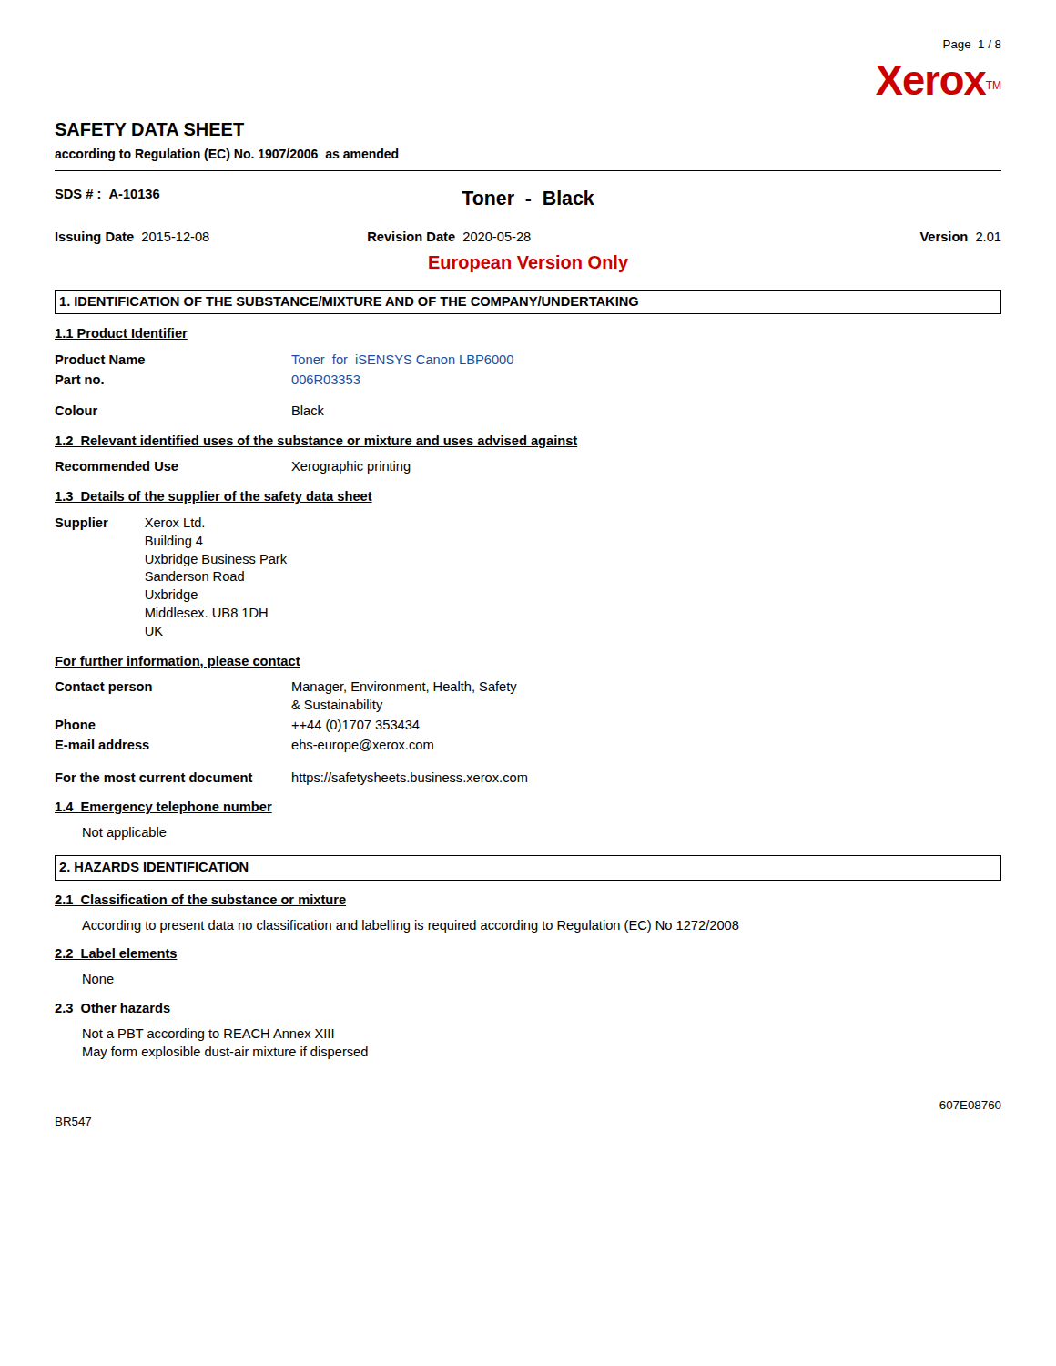Page 1 / 8
Xerox TM
SAFETY DATA SHEET
according to Regulation (EC) No. 1907/2006 as amended
| SDS # : A-10136 | Toner - Black | |
| Issuing Date 2015-12-08 | Revision Date 2020-05-28 | Version 2.01 |
European Version Only
1. IDENTIFICATION OF THE SUBSTANCE/MIXTURE AND OF THE COMPANY/UNDERTAKING
1.1 Product Identifier
| Product Name | Toner for iSENSYS Canon LBP6000 |
| Part no. | 006R03353 |
| Colour | Black |
1.2 Relevant identified uses of the substance or mixture and uses advised against
| Recommended Use | Xerographic printing |
1.3 Details of the supplier of the safety data sheet
| Supplier | Xerox Ltd. Building 4 Uxbridge Business Park Sanderson Road Uxbridge Middlesex. UB8 1DH UK |
For further information, please contact
| Contact person | Manager, Environment, Health, Safety & Sustainability |
| Phone | ++44 (0)1707 353434 |
| E-mail address | ehs-europe@xerox.com |
| For the most current document | https://safetysheets.business.xerox.com |
1.4 Emergency telephone number
Not applicable
2. HAZARDS IDENTIFICATION
2.1 Classification of the substance or mixture
According to present data no classification and labelling is required according to Regulation (EC) No 1272/2008
2.2 Label elements
None
2.3 Other hazards
Not a PBT according to REACH Annex XIII
May form explosible dust-air mixture if dispersed
607E08760
BR547